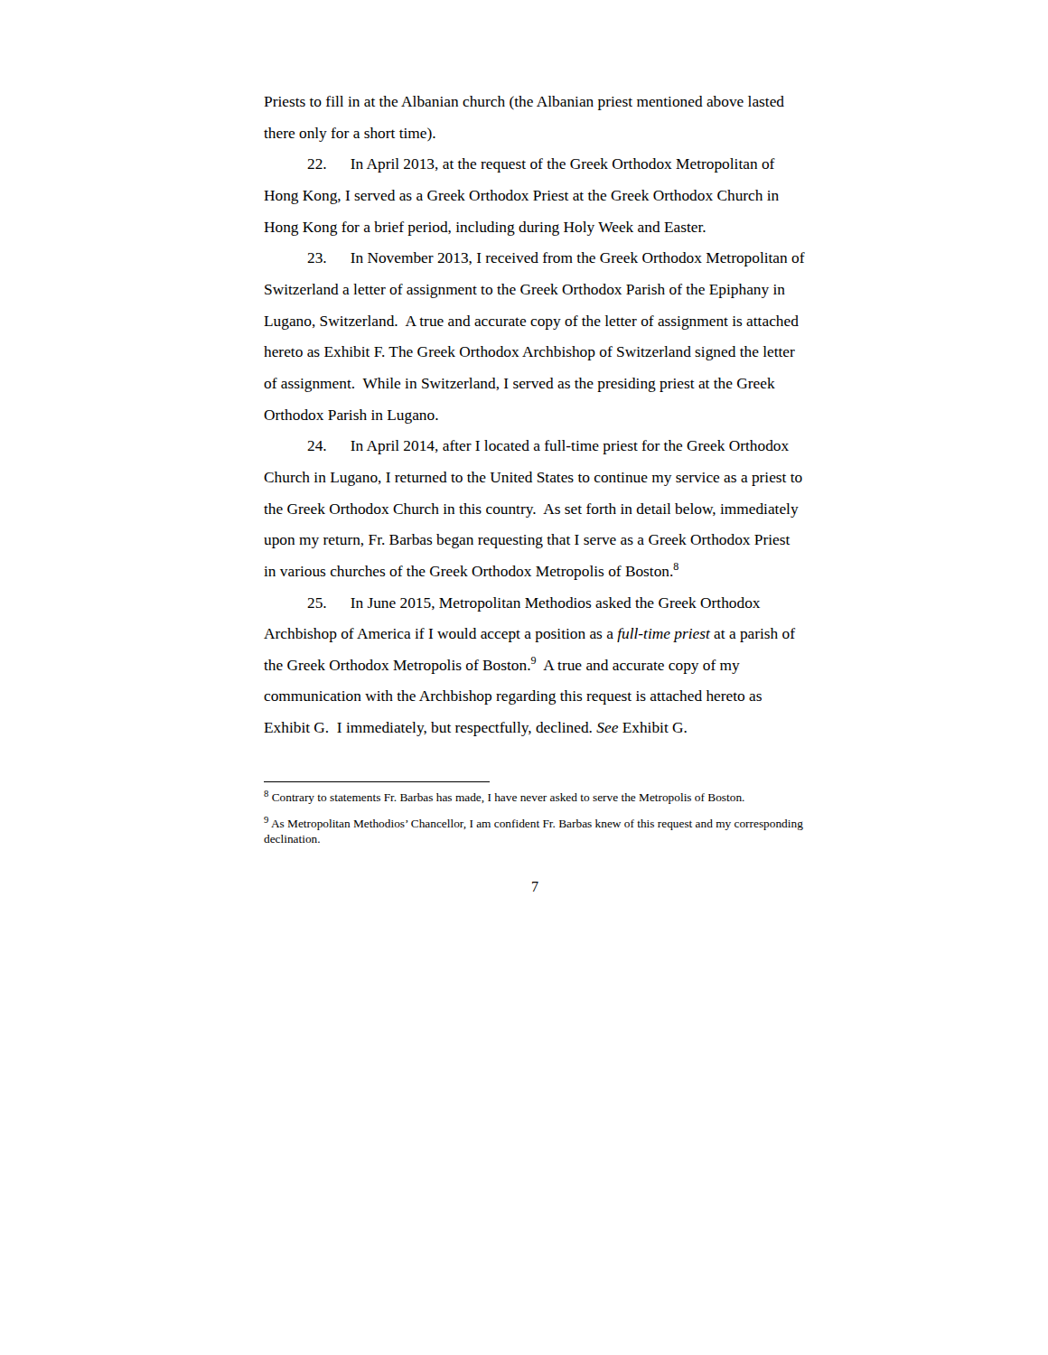Priests to fill in at the Albanian church (the Albanian priest mentioned above lasted there only for a short time).
22. In April 2013, at the request of the Greek Orthodox Metropolitan of Hong Kong, I served as a Greek Orthodox Priest at the Greek Orthodox Church in Hong Kong for a brief period, including during Holy Week and Easter.
23. In November 2013, I received from the Greek Orthodox Metropolitan of Switzerland a letter of assignment to the Greek Orthodox Parish of the Epiphany in Lugano, Switzerland. A true and accurate copy of the letter of assignment is attached hereto as Exhibit F. The Greek Orthodox Archbishop of Switzerland signed the letter of assignment. While in Switzerland, I served as the presiding priest at the Greek Orthodox Parish in Lugano.
24. In April 2014, after I located a full-time priest for the Greek Orthodox Church in Lugano, I returned to the United States to continue my service as a priest to the Greek Orthodox Church in this country. As set forth in detail below, immediately upon my return, Fr. Barbas began requesting that I serve as a Greek Orthodox Priest in various churches of the Greek Orthodox Metropolis of Boston.8
25. In June 2015, Metropolitan Methodios asked the Greek Orthodox Archbishop of America if I would accept a position as a full-time priest at a parish of the Greek Orthodox Metropolis of Boston.9 A true and accurate copy of my communication with the Archbishop regarding this request is attached hereto as Exhibit G. I immediately, but respectfully, declined. See Exhibit G.
8 Contrary to statements Fr. Barbas has made, I have never asked to serve the Metropolis of Boston.
9 As Metropolitan Methodios’ Chancellor, I am confident Fr. Barbas knew of this request and my corresponding declination.
7